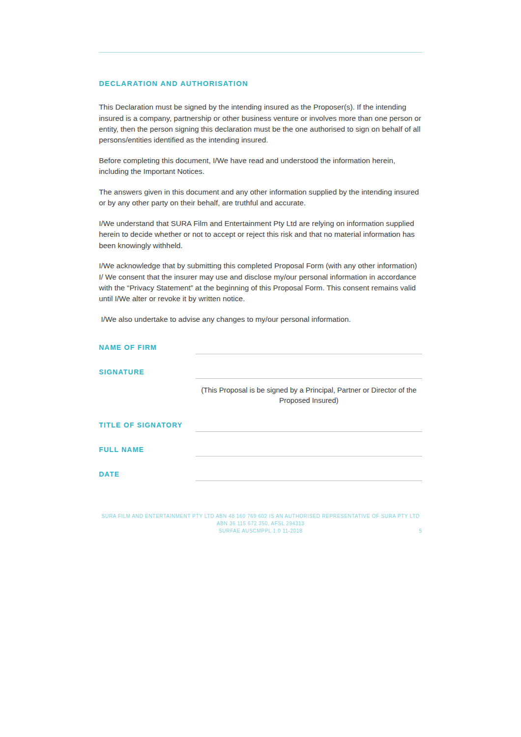Declaration and Authorisation
This Declaration must be signed by the intending insured as the Proposer(s). If the intending insured is a company, partnership or other business venture or involves more than one person or entity, then the person signing this declaration must be the one authorised to sign on behalf of all persons/entities identified as the intending insured.
Before completing this document, I/We have read and understood the information herein, including the Important Notices.
The answers given in this document and any other information supplied by the intending insured or by any other party on their behalf, are truthful and accurate.
I/We understand that SURA Film and Entertainment Pty Ltd are relying on information supplied herein to decide whether or not to accept or reject this risk and that no material information has been knowingly withheld.
I/We acknowledge that by submitting this completed Proposal Form (with any other information) I/ We consent that the insurer may use and disclose my/our personal information in accordance with the “Privacy Statement” at the beginning of this Proposal Form. This consent remains valid until I/We alter or revoke it by written notice.
I/We also undertake to advise any changes to my/our personal information.
Name of Firm
Signature
(This Proposal is be signed by a Principal, Partner or Director of the Proposed Insured)
Title of Signatory
Full Name
Date
SURA Film and Entertainment Pty Ltd ABN 48 160 769 602 is an Authorised Representative of SURA Pty Ltd ABN 36 115 672 350, AFSL 294313
SURFAE AUSCMPPL 1.0 11-20185